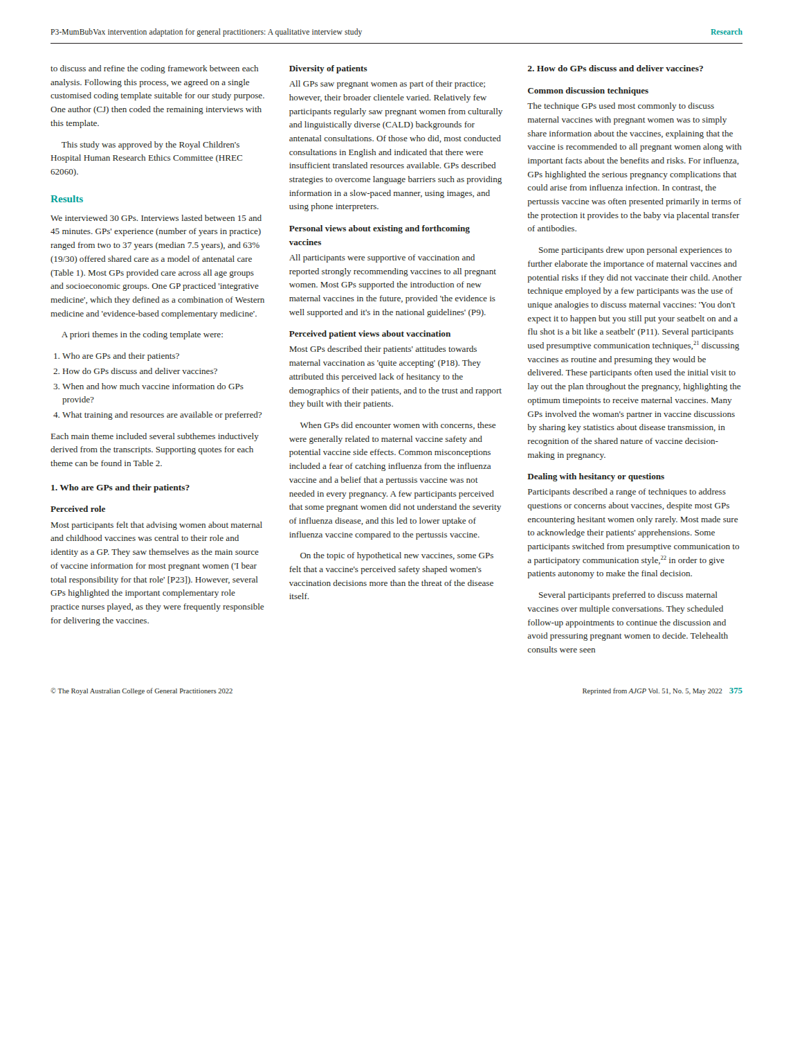P3-MumBubVax intervention adaptation for general practitioners: A qualitative interview study Research
to discuss and refine the coding framework between each analysis. Following this process, we agreed on a single customised coding template suitable for our study purpose. One author (CJ) then coded the remaining interviews with this template.
This study was approved by the Royal Children's Hospital Human Research Ethics Committee (HREC 62060).
Results
We interviewed 30 GPs. Interviews lasted between 15 and 45 minutes. GPs' experience (number of years in practice) ranged from two to 37 years (median 7.5 years), and 63% (19/30) offered shared care as a model of antenatal care (Table 1). Most GPs provided care across all age groups and socioeconomic groups. One GP practiced 'integrative medicine', which they defined as a combination of Western medicine and 'evidence-based complementary medicine'.
A priori themes in the coding template were:
Who are GPs and their patients?
How do GPs discuss and deliver vaccines?
When and how much vaccine information do GPs provide?
What training and resources are available or preferred?
Each main theme included several subthemes inductively derived from the transcripts. Supporting quotes for each theme can be found in Table 2.
1. Who are GPs and their patients?
Perceived role
Most participants felt that advising women about maternal and childhood vaccines was central to their role and identity as a GP. They saw themselves as the main source of vaccine information for most pregnant women ('I bear total responsibility for that role' [P23]). However, several GPs highlighted the important complementary role practice nurses played, as they were frequently responsible for delivering the vaccines.
Diversity of patients
All GPs saw pregnant women as part of their practice; however, their broader clientele varied. Relatively few participants regularly saw pregnant women from culturally and linguistically diverse (CALD) backgrounds for antenatal consultations. Of those who did, most conducted consultations in English and indicated that there were insufficient translated resources available. GPs described strategies to overcome language barriers such as providing information in a slow-paced manner, using images, and using phone interpreters.
Personal views about existing and forthcoming vaccines
All participants were supportive of vaccination and reported strongly recommending vaccines to all pregnant women. Most GPs supported the introduction of new maternal vaccines in the future, provided 'the evidence is well supported and it's in the national guidelines' (P9).
Perceived patient views about vaccination
Most GPs described their patients' attitudes towards maternal vaccination as 'quite accepting' (P18). They attributed this perceived lack of hesitancy to the demographics of their patients, and to the trust and rapport they built with their patients.
When GPs did encounter women with concerns, these were generally related to maternal vaccine safety and potential vaccine side effects. Common misconceptions included a fear of catching influenza from the influenza vaccine and a belief that a pertussis vaccine was not needed in every pregnancy. A few participants perceived that some pregnant women did not understand the severity of influenza disease, and this led to lower uptake of influenza vaccine compared to the pertussis vaccine.
On the topic of hypothetical new vaccines, some GPs felt that a vaccine's perceived safety shaped women's vaccination decisions more than the threat of the disease itself.
2. How do GPs discuss and deliver vaccines?
Common discussion techniques
The technique GPs used most commonly to discuss maternal vaccines with pregnant women was to simply share information about the vaccines, explaining that the vaccine is recommended to all pregnant women along with important facts about the benefits and risks. For influenza, GPs highlighted the serious pregnancy complications that could arise from influenza infection. In contrast, the pertussis vaccine was often presented primarily in terms of the protection it provides to the baby via placental transfer of antibodies.
Some participants drew upon personal experiences to further elaborate the importance of maternal vaccines and potential risks if they did not vaccinate their child. Another technique employed by a few participants was the use of unique analogies to discuss maternal vaccines: 'You don't expect it to happen but you still put your seatbelt on and a flu shot is a bit like a seatbelt' (P11). Several participants used presumptive communication techniques,21 discussing vaccines as routine and presuming they would be delivered. These participants often used the initial visit to lay out the plan throughout the pregnancy, highlighting the optimum timepoints to receive maternal vaccines. Many GPs involved the woman's partner in vaccine discussions by sharing key statistics about disease transmission, in recognition of the shared nature of vaccine decision-making in pregnancy.
Dealing with hesitancy or questions
Participants described a range of techniques to address questions or concerns about vaccines, despite most GPs encountering hesitant women only rarely. Most made sure to acknowledge their patients' apprehensions. Some participants switched from presumptive communication to a participatory communication style,22 in order to give patients autonomy to make the final decision.
Several participants preferred to discuss maternal vaccines over multiple conversations. They scheduled follow-up appointments to continue the discussion and avoid pressuring pregnant women to decide. Telehealth consults were seen
© The Royal Australian College of General Practitioners 2022 Reprinted from AJGP Vol. 51, No. 5, May 2022375